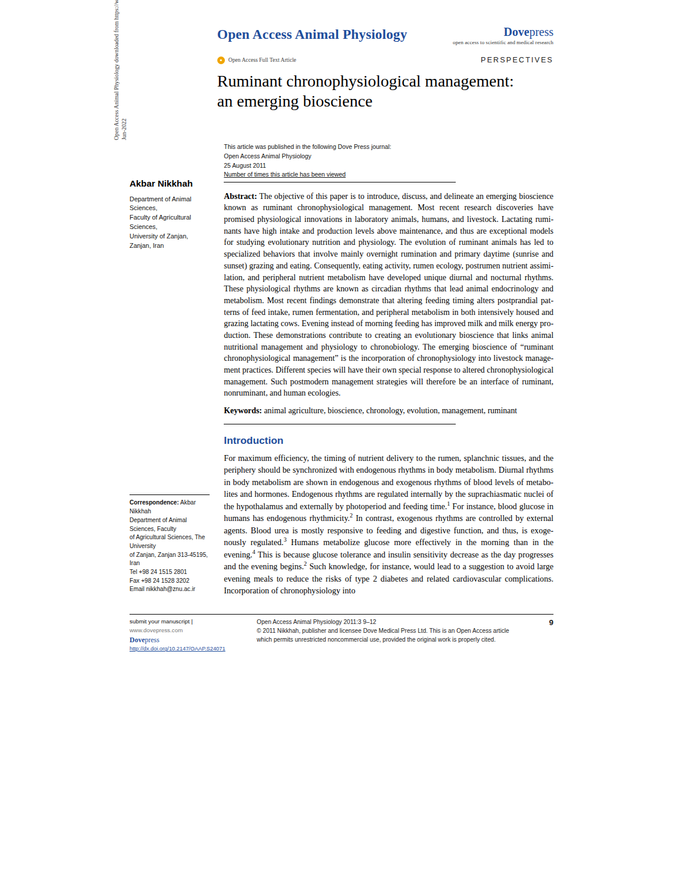Open Access Animal Physiology
Dovepress
open access to scientific and medical research
• Open Access Full Text Article
PERSPECTIVES
Ruminant chronophysiological management:
an emerging bioscience
Open Access Animal Physiology downloaded from https://www.dovepress.com/ on 30-Jun-2022 For personal use only.
Akbar Nikkhah
Department of Animal Sciences,
Faculty of Agricultural Sciences,
University of Zanjan, Zanjan, Iran
Correspondence: Akbar Nikkhah
Department of Animal Sciences, Faculty
of Agricultural Sciences, The University
of Zanjan, Zanjan 313-45195, Iran
Tel +98 24 1515 2801
Fax +98 24 1528 3202
Email nikkhah@znu.ac.ir
This article was published in the following Dove Press journal:
Open Access Animal Physiology
25 August 2011
Number of times this article has been viewed
Abstract: The objective of this paper is to introduce, discuss, and delineate an emerging bioscience known as ruminant chronophysiological management. Most recent research discoveries have promised physiological innovations in laboratory animals, humans, and livestock. Lactating ruminants have high intake and production levels above maintenance, and thus are exceptional models for studying evolutionary nutrition and physiology. The evolution of ruminant animals has led to specialized behaviors that involve mainly overnight rumination and primary daytime (sunrise and sunset) grazing and eating. Consequently, eating activity, rumen ecology, postrumen nutrient assimilation, and peripheral nutrient metabolism have developed unique diurnal and nocturnal rhythms. These physiological rhythms are known as circadian rhythms that lead animal endocrinology and metabolism. Most recent findings demonstrate that altering feeding timing alters postprandial patterns of feed intake, rumen fermentation, and peripheral metabolism in both intensively housed and grazing lactating cows. Evening instead of morning feeding has improved milk and milk energy production. These demonstrations contribute to creating an evolutionary bioscience that links animal nutritional management and physiology to chronobiology. The emerging bioscience of “ruminant chronophysiological management” is the incorporation of chronophysiology into livestock management practices. Different species will have their own special response to altered chronophysiological management. Such postmodern management strategies will therefore be an interface of ruminant, nonruminant, and human ecologies.
Keywords: animal agriculture, bioscience, chronology, evolution, management, ruminant
Introduction
For maximum efficiency, the timing of nutrient delivery to the rumen, splanchnic tissues, and the periphery should be synchronized with endogenous rhythms in body metabolism. Diurnal rhythms in body metabolism are shown in endogenous and exogenous rhythms of blood levels of metabolites and hormones. Endogenous rhythms are regulated internally by the suprachiasmatic nuclei of the hypothalamus and externally by photoperiod and feeding time.1 For instance, blood glucose in humans has endogenous rhythmicity.2 In contrast, exogenous rhythms are controlled by external agents. Blood urea is mostly responsive to feeding and digestive function, and thus, is exogenously regulated.3 Humans metabolize glucose more effectively in the morning than in the evening.4 This is because glucose tolerance and insulin sensitivity decrease as the day progresses and the evening begins.2 Such knowledge, for instance, would lead to a suggestion to avoid large evening meals to reduce the risks of type 2 diabetes and related cardiovascular complications. Incorporation of chronophysiology into
submit your manuscript | www.dovepress.com
Dovepress
http://dx.doi.org/10.2147/OAAP.S24071
Open Access Animal Physiology 2011:3 9–12
© 2011 Nikkhah, publisher and licensee Dove Medical Press Ltd. This is an Open Access article
which permits unrestricted noncommercial use, provided the original work is properly cited.
9